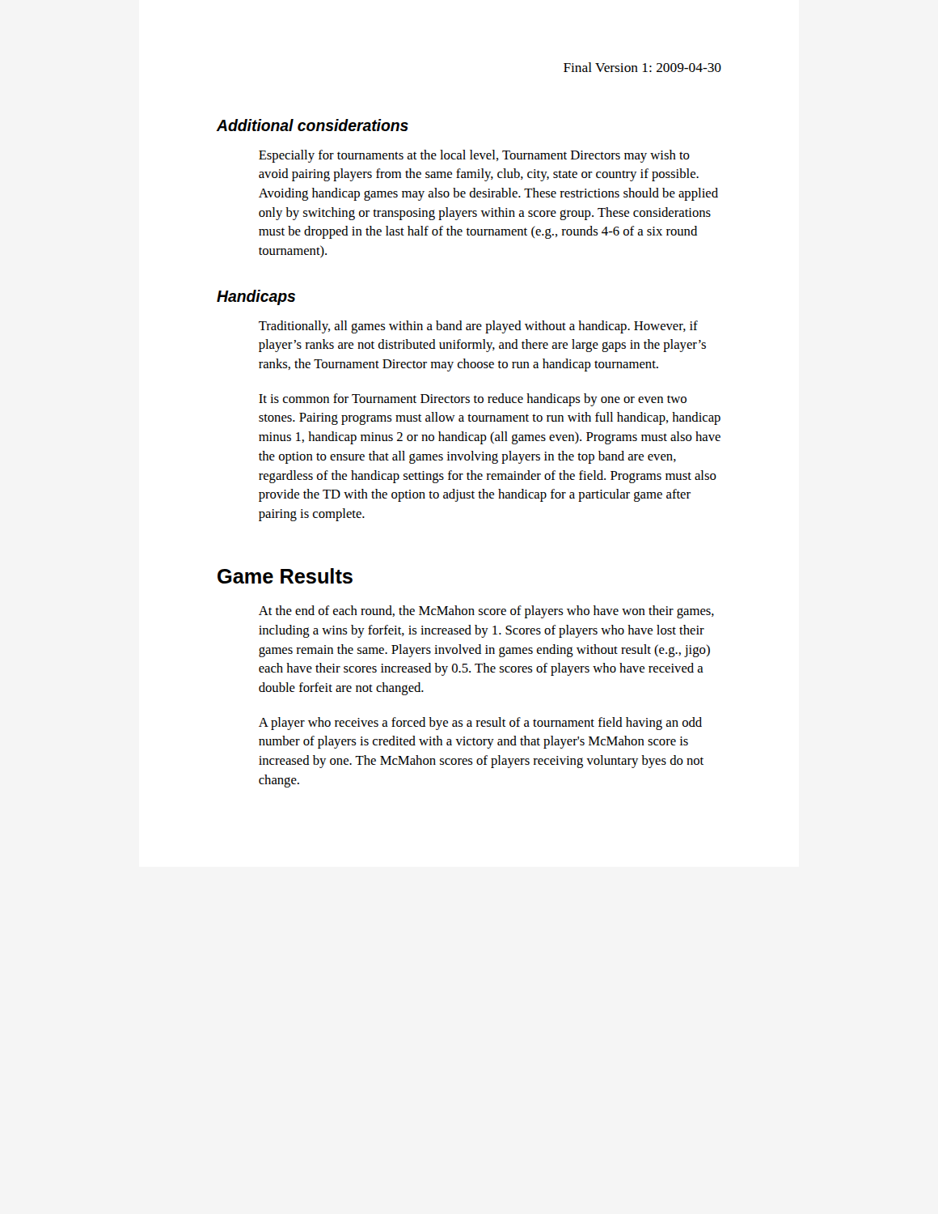Final Version 1: 2009-04-30
Additional considerations
Especially for tournaments at the local level, Tournament Directors may wish to avoid pairing players from the same family, club, city, state or country if possible. Avoiding handicap games may also be desirable. These restrictions should be applied only by switching or transposing players within a score group. These considerations must be dropped in the last half of the tournament (e.g., rounds 4-6 of a six round tournament).
Handicaps
Traditionally, all games within a band are played without a handicap. However, if player’s ranks are not distributed uniformly, and there are large gaps in the player’s ranks, the Tournament Director may choose to run a handicap tournament.
It is common for Tournament Directors to reduce handicaps by one or even two stones. Pairing programs must allow a tournament to run with full handicap, handicap minus 1, handicap minus 2 or no handicap (all games even). Programs must also have the option to ensure that all games involving players in the top band are even, regardless of the handicap settings for the remainder of the field. Programs must also provide the TD with the option to adjust the handicap for a particular game after pairing is complete.
Game Results
At the end of each round, the McMahon score of players who have won their games, including a wins by forfeit, is increased by 1. Scores of players who have lost their games remain the same. Players involved in games ending without result (e.g., jigo) each have their scores increased by 0.5. The scores of players who have received a double forfeit are not changed.
A player who receives a forced bye as a result of a tournament field having an odd number of players is credited with a victory and that player's McMahon score is increased by one. The McMahon scores of players receiving voluntary byes do not change.